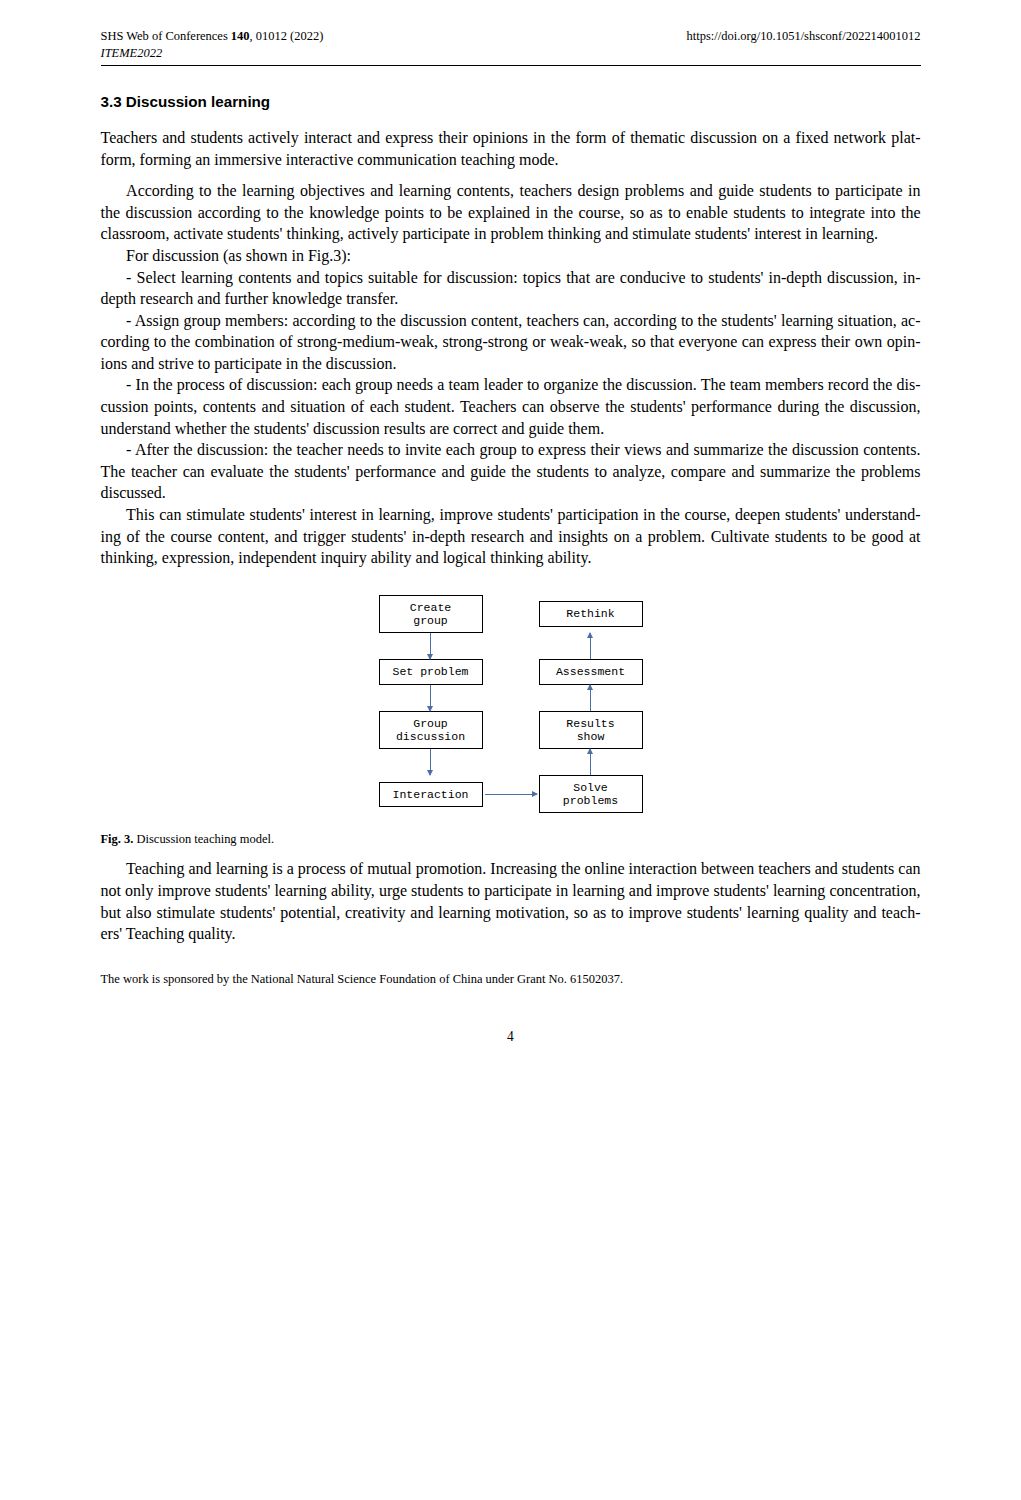SHS Web of Conferences 140, 01012 (2022)
https://doi.org/10.1051/shsconf/202214001012
ITEME2022
3.3 Discussion learning
Teachers and students actively interact and express their opinions in the form of thematic discussion on a fixed network platform, forming an immersive interactive communication teaching mode.
According to the learning objectives and learning contents, teachers design problems and guide students to participate in the discussion according to the knowledge points to be explained in the course, so as to enable students to integrate into the classroom, activate students' thinking, actively participate in problem thinking and stimulate students' interest in learning.
For discussion (as shown in Fig.3):
- Select learning contents and topics suitable for discussion: topics that are conducive to students' in-depth discussion, in-depth research and further knowledge transfer.
- Assign group members: according to the discussion content, teachers can, according to the students' learning situation, according to the combination of strong-medium-weak, strong-strong or weak-weak, so that everyone can express their own opinions and strive to participate in the discussion.
- In the process of discussion: each group needs a team leader to organize the discussion. The team members record the discussion points, contents and situation of each student. Teachers can observe the students' performance during the discussion, understand whether the students' discussion results are correct and guide them.
- After the discussion: the teacher needs to invite each group to express their views and summarize the discussion contents. The teacher can evaluate the students' performance and guide the students to analyze, compare and summarize the problems discussed.
This can stimulate students' interest in learning, improve students' participation in the course, deepen students' understanding of the course content, and trigger students' in-depth research and insights on a problem. Cultivate students to be good at thinking, expression, independent inquiry ability and logical thinking ability.
Create
group
Rethink
Set problem
Assessment
Group
discussion
Results
show
Interaction
Solve
problems
Fig. 3. Discussion teaching model.
Teaching and learning is a process of mutual promotion. Increasing the online interaction between teachers and students can not only improve students' learning ability, urge students to participate in learning and improve students' learning concentration, but also stimulate students' potential, creativity and learning motivation, so as to improve students' learning quality and teachers' Teaching quality.
The work is sponsored by the National Natural Science Foundation of China under Grant No. 61502037.
4